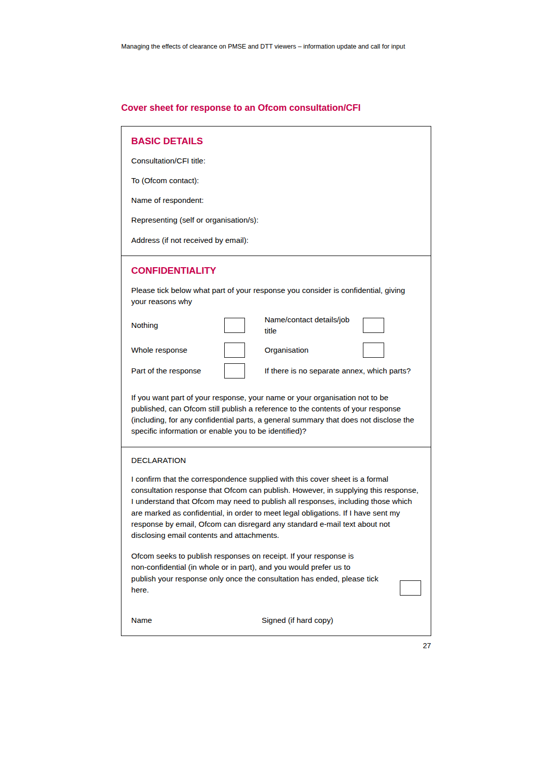Managing the effects of clearance on PMSE and DTT viewers – information update and call for input
Cover sheet for response to an Ofcom consultation/CFI
BASIC DETAILS
Consultation/CFI title:
To (Ofcom contact):
Name of respondent:
Representing (self or organisation/s):
Address (if not received by email):
CONFIDENTIALITY
Please tick below what part of your response you consider is confidential, giving your reasons why
| Nothing | | Name/contact details/job title | |
| Whole response | | Organisation | |
| Part of the response | | If there is no separate annex, which parts? |
If you want part of your response, your name or your organisation not to be published, can Ofcom still publish a reference to the contents of your response (including, for any confidential parts, a general summary that does not disclose the specific information or enable you to be identified)?
DECLARATION
I confirm that the correspondence supplied with this cover sheet is a formal consultation response that Ofcom can publish. However, in supplying this response, I understand that Ofcom may need to publish all responses, including those which are marked as confidential, in order to meet legal obligations. If I have sent my response by email, Ofcom can disregard any standard e-mail text about not disclosing email contents and attachments.
Ofcom seeks to publish responses on receipt. If your response is
non-confidential (in whole or in part), and you would prefer us to
publish your response only once the consultation has ended, please tick here.
Name
Signed (if hard copy)
27